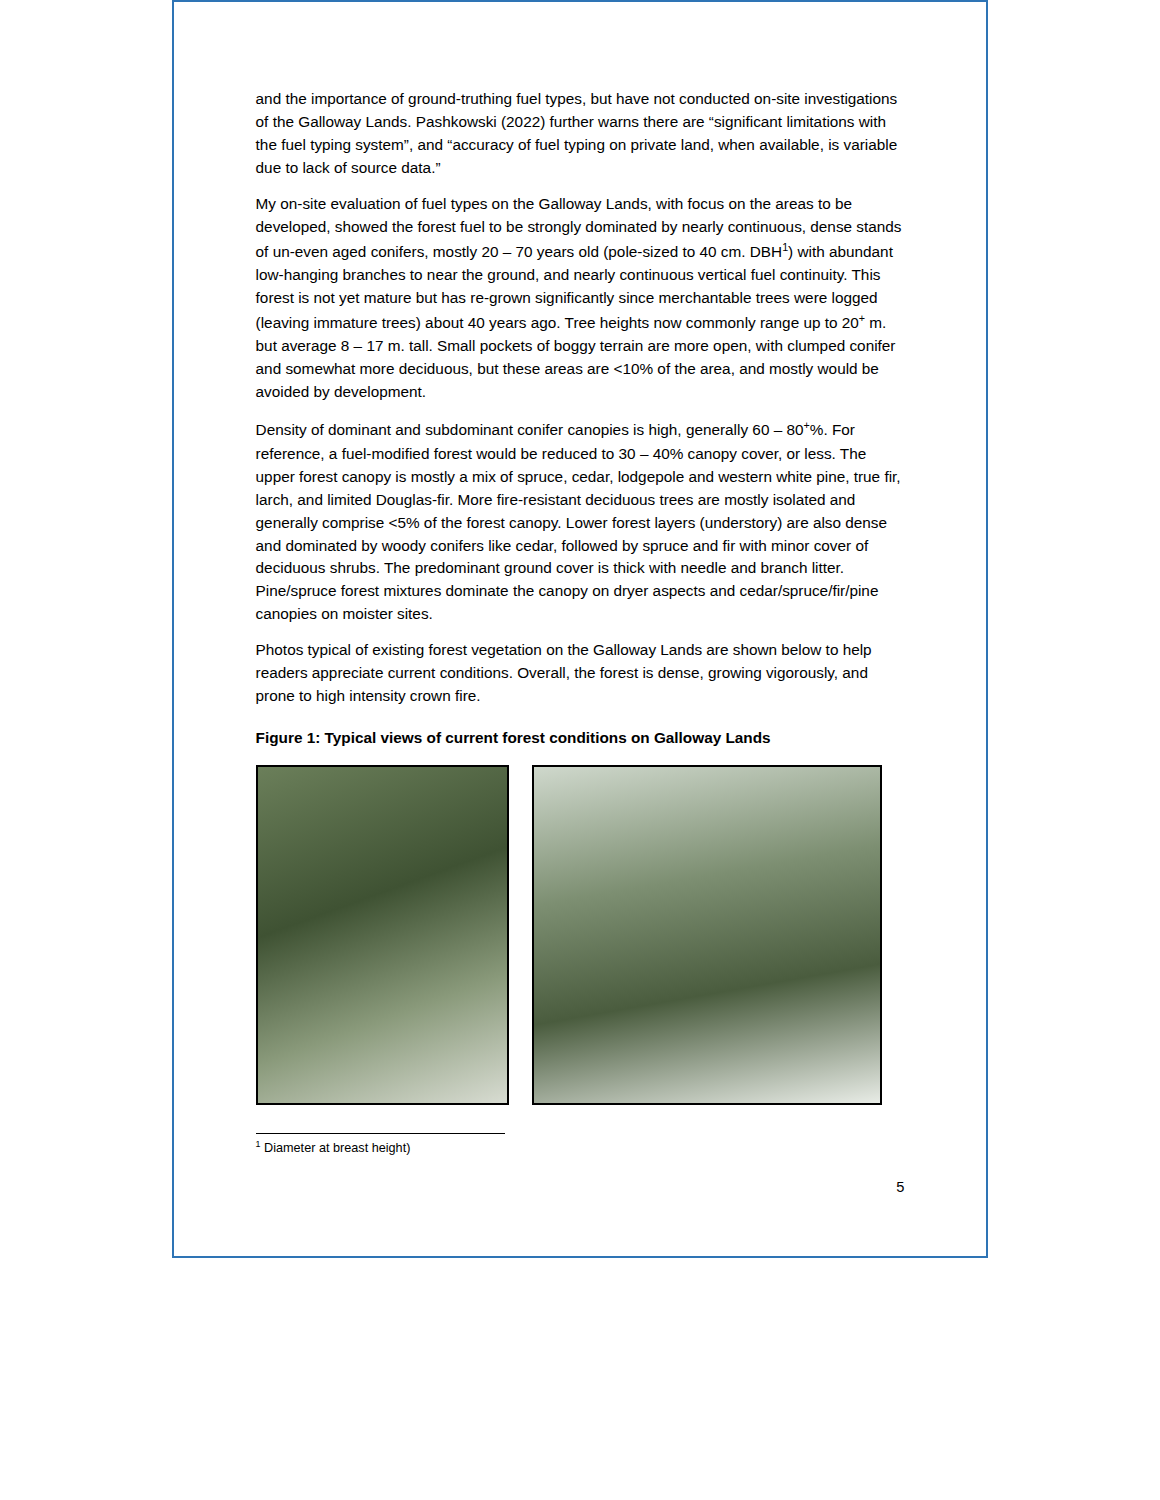and the importance of ground-truthing fuel types, but have not conducted on-site investigations of the Galloway Lands. Pashkowski (2022) further warns there are “significant limitations with the fuel typing system”, and “accuracy of fuel typing on private land, when available, is variable due to lack of source data.”
My on-site evaluation of fuel types on the Galloway Lands, with focus on the areas to be developed, showed the forest fuel to be strongly dominated by nearly continuous, dense stands of un-even aged conifers, mostly 20 – 70 years old (pole-sized to 40 cm. DBH1) with abundant low-hanging branches to near the ground, and nearly continuous vertical fuel continuity. This forest is not yet mature but has re-grown significantly since merchantable trees were logged (leaving immature trees) about 40 years ago. Tree heights now commonly range up to 20+ m. but average 8 – 17 m. tall. Small pockets of boggy terrain are more open, with clumped conifer and somewhat more deciduous, but these areas are <10% of the area, and mostly would be avoided by development.
Density of dominant and subdominant conifer canopies is high, generally 60 – 80+%. For reference, a fuel-modified forest would be reduced to 30 – 40% canopy cover, or less. The upper forest canopy is mostly a mix of spruce, cedar, lodgepole and western white pine, true fir, larch, and limited Douglas-fir. More fire-resistant deciduous trees are mostly isolated and generally comprise <5% of the forest canopy. Lower forest layers (understory) are also dense and dominated by woody conifers like cedar, followed by spruce and fir with minor cover of deciduous shrubs. The predominant ground cover is thick with needle and branch litter. Pine/spruce forest mixtures dominate the canopy on dryer aspects and cedar/spruce/fir/pine canopies on moister sites.
Photos typical of existing forest vegetation on the Galloway Lands are shown below to help readers appreciate current conditions. Overall, the forest is dense, growing vigorously, and prone to high intensity crown fire.
Figure 1: Typical views of current forest conditions on Galloway Lands
1 Diameter at breast height)
5